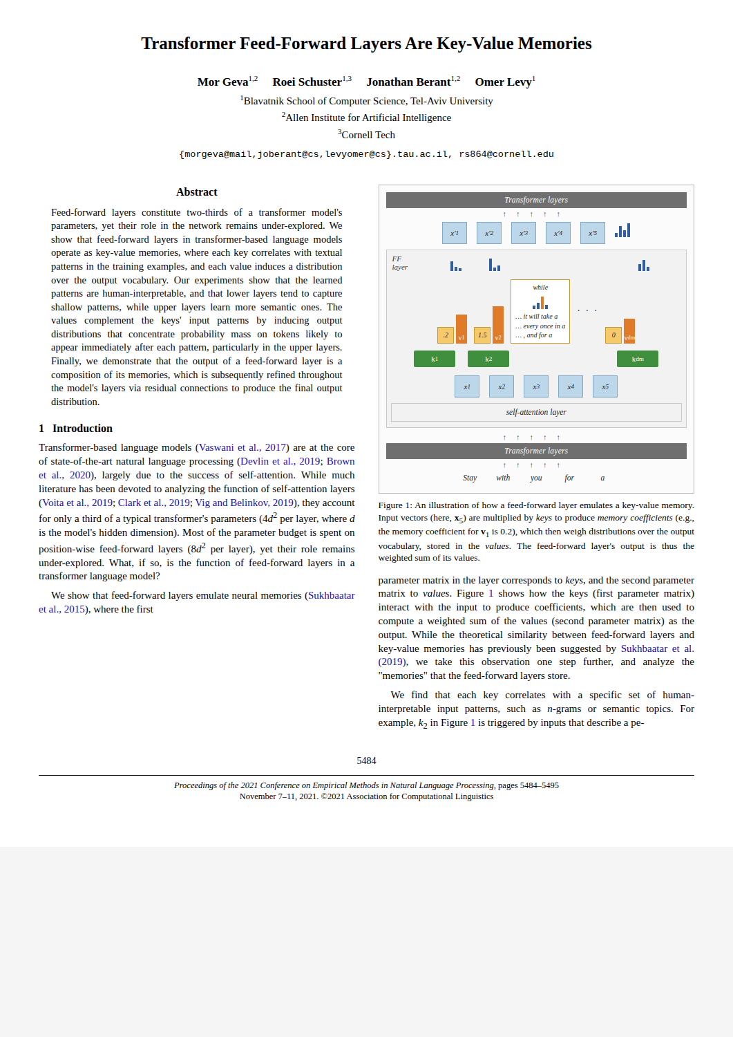Transformer Feed-Forward Layers Are Key-Value Memories
Mor Geva1,2 Roei Schuster1,3 Jonathan Berant1,2 Omer Levy1
1Blavatnik School of Computer Science, Tel-Aviv University
2Allen Institute for Artificial Intelligence
3Cornell Tech
{morgeva@mail,joberant@cs,levyomer@cs}.tau.ac.il, rs864@cornell.edu
Abstract
Feed-forward layers constitute two-thirds of a transformer model's parameters, yet their role in the network remains under-explored. We show that feed-forward layers in transformer-based language models operate as key-value memories, where each key correlates with textual patterns in the training examples, and each value induces a distribution over the output vocabulary. Our experiments show that the learned patterns are human-interpretable, and that lower layers tend to capture shallow patterns, while upper layers learn more semantic ones. The values complement the keys' input patterns by inducing output distributions that concentrate probability mass on tokens likely to appear immediately after each pattern, particularly in the upper layers. Finally, we demonstrate that the output of a feed-forward layer is a composition of its memories, which is subsequently refined throughout the model's layers via residual connections to produce the final output distribution.
1 Introduction
Transformer-based language models (Vaswani et al., 2017) are at the core of state-of-the-art natural language processing (Devlin et al., 2019; Brown et al., 2020), largely due to the success of self-attention. While much literature has been devoted to analyzing the function of self-attention layers (Voita et al., 2019; Clark et al., 2019; Vig and Belinkov, 2019), they account for only a third of a typical transformer's parameters (4d2 per layer, where d is the model's hidden dimension). Most of the parameter budget is spent on position-wise feed-forward layers (8d2 per layer), yet their role remains under-explored. What, if so, is the function of feed-forward layers in a transformer language model?
We show that feed-forward layers emulate neural memories (Sukhbaatar et al., 2015), where the first
Transformer layers
↑↑↑↑↑
x′1
x′2
x′3
x′4
x′5
FF
layer
.2
v1
1.5
v2
while
… it will take a
… every once in a
… , and for a
· · ·
0
vdm
k1
k2
kdm
x1
x2
x3
x4
x5
self-attention layer
↑↑↑↑↑
Transformer layers
↑↑↑↑↑
Stay with you for a
Figure 1: An illustration of how a feed-forward layer emulates a key-value memory. Input vectors (here, x5) are multiplied by keys to produce memory coefficients (e.g., the memory coefficient for v1 is 0.2), which then weigh distributions over the output vocabulary, stored in the values. The feed-forward layer's output is thus the weighted sum of its values.
parameter matrix in the layer corresponds to keys, and the second parameter matrix to values. Figure 1 shows how the keys (first parameter matrix) interact with the input to produce coefficients, which are then used to compute a weighted sum of the values (second parameter matrix) as the output. While the theoretical similarity between feed-forward layers and key-value memories has previously been suggested by Sukhbaatar et al. (2019), we take this observation one step further, and analyze the "memories" that the feed-forward layers store.
We find that each key correlates with a specific set of human-interpretable input patterns, such as n-grams or semantic topics. For example, k2 in Figure 1 is triggered by inputs that describe a pe-
5484
Proceedings of the 2021 Conference on Empirical Methods in Natural Language Processing, pages 5484–5495
November 7–11, 2021. ©2021 Association for Computational Linguistics